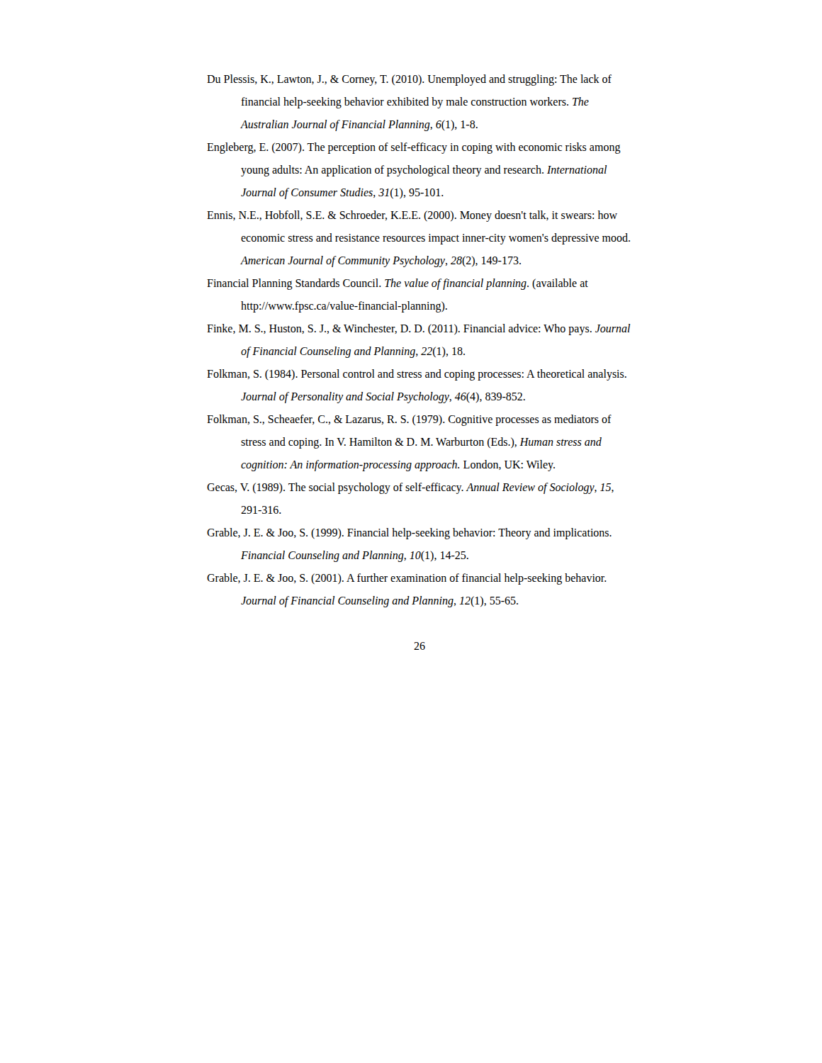Du Plessis, K., Lawton, J., & Corney, T. (2010). Unemployed and struggling: The lack of financial help-seeking behavior exhibited by male construction workers. The Australian Journal of Financial Planning, 6(1), 1-8.
Engleberg, E. (2007). The perception of self-efficacy in coping with economic risks among young adults: An application of psychological theory and research. International Journal of Consumer Studies, 31(1), 95-101.
Ennis, N.E., Hobfoll, S.E. & Schroeder, K.E.E. (2000). Money doesn't talk, it swears: how economic stress and resistance resources impact inner-city women's depressive mood. American Journal of Community Psychology, 28(2), 149-173.
Financial Planning Standards Council. The value of financial planning. (available at http://www.fpsc.ca/value-financial-planning).
Finke, M. S., Huston, S. J., & Winchester, D. D. (2011). Financial advice: Who pays. Journal of Financial Counseling and Planning, 22(1), 18.
Folkman, S. (1984). Personal control and stress and coping processes: A theoretical analysis. Journal of Personality and Social Psychology, 46(4), 839-852.
Folkman, S., Scheaefer, C., & Lazarus, R. S. (1979). Cognitive processes as mediators of stress and coping. In V. Hamilton & D. M. Warburton (Eds.), Human stress and cognition: An information-processing approach. London, UK: Wiley.
Gecas, V. (1989). The social psychology of self-efficacy. Annual Review of Sociology, 15, 291-316.
Grable, J. E. & Joo, S. (1999). Financial help-seeking behavior: Theory and implications. Financial Counseling and Planning, 10(1), 14-25.
Grable, J. E. & Joo, S. (2001). A further examination of financial help-seeking behavior. Journal of Financial Counseling and Planning, 12(1), 55-65.
26